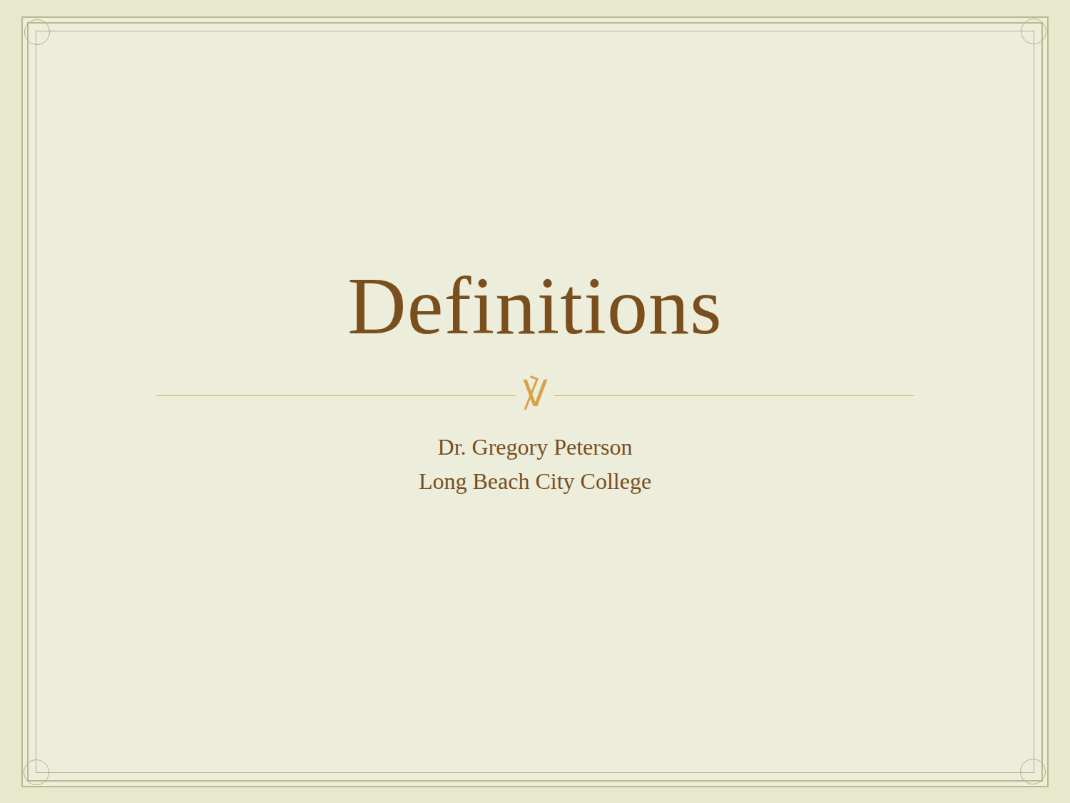Definitions
℣
Dr. Gregory Peterson Long Beach City College